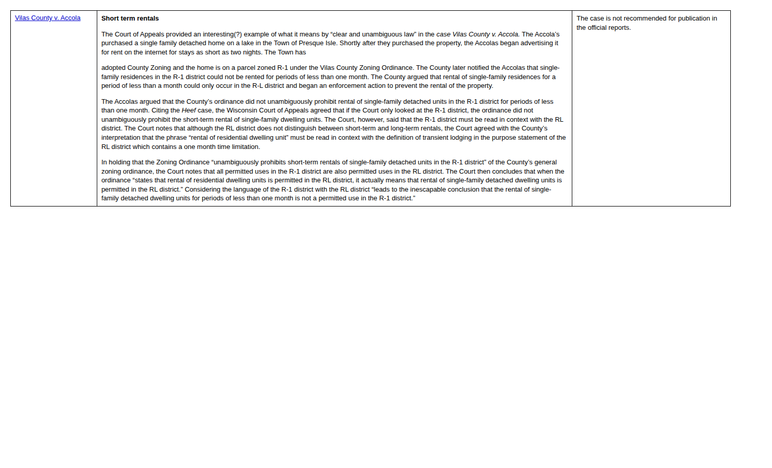| Vilas County v. Accola | Short term rentals The Court of Appeals provided an interesting(?) example of what it means by “clear and unambiguous law” in the case Vilas County v. Accola. The Accola’s purchased a single family detached home on a lake in the Town of Presque Isle. Shortly after they purchased the property, the Accolas began advertising it for rent on the internet for stays as short as two nights. The Town has adopted County Zoning and the home is on a parcel zoned R-1 under the Vilas County Zoning Ordinance. The County later notified the Accolas that single-family residences in the R-1 district could not be rented for periods of less than one month. The County argued that rental of single-family residences for a period of less than a month could only occur in the R-L district and began an enforcement action to prevent the rental of the property. The Accolas argued that the County’s ordinance did not unambiguously prohibit rental of single-family detached units in the R-1 district for periods of less than one month. Citing the Heef case, the Wisconsin Court of Appeals agreed that if the Court only looked at the R-1 district, the ordinance did not unambiguously prohibit the short-term rental of single-family dwelling units. The Court, however, said that the R-1 district must be read in context with the RL district. The Court notes that although the RL district does not distinguish between short-term and long-term rentals, the Court agreed with the County’s interpretation that the phrase “rental of residential dwelling unit” must be read in context with the definition of transient lodging in the purpose statement of the RL district which contains a one month time limitation. In holding that the Zoning Ordinance “unambiguously prohibits short-term rentals of single-family detached units in the R-1 district” of the County’s general zoning ordinance, the Court notes that all permitted uses in the R-1 district are also permitted uses in the RL district. The Court then concludes that when the ordinance “states that rental of residential dwelling units is permitted in the RL district, it actually means that rental of single-family detached dwelling units is permitted in the RL district.” Considering the language of the R-1 district with the RL district “leads to the inescapable conclusion that the rental of single-family detached dwelling units for periods of less than one month is not a permitted use in the R-1 district.” | The case is not recommended for publication in the official reports. |